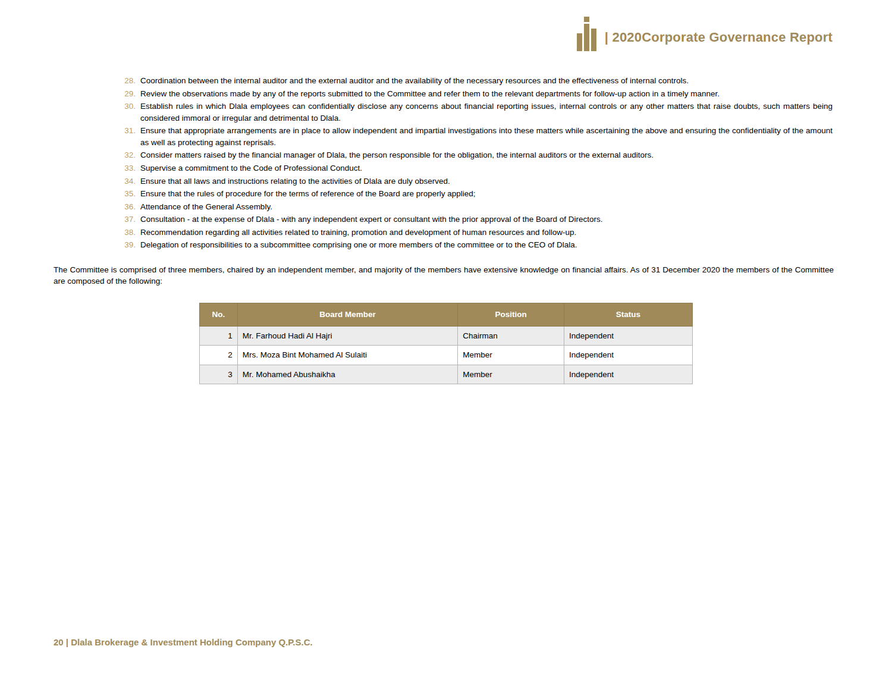| 2020Corporate Governance Report
28. Coordination between the internal auditor and the external auditor and the availability of the necessary resources and the effectiveness of internal controls.
29. Review the observations made by any of the reports submitted to the Committee and refer them to the relevant departments for follow-up action in a timely manner.
30. Establish rules in which Dlala employees can confidentially disclose any concerns about financial reporting issues, internal controls or any other matters that raise doubts, such matters being considered immoral or irregular and detrimental to Dlala.
31. Ensure that appropriate arrangements are in place to allow independent and impartial investigations into these matters while ascertaining the above and ensuring the confidentiality of the amount as well as protecting against reprisals.
32. Consider matters raised by the financial manager of Dlala, the person responsible for the obligation, the internal auditors or the external auditors.
33. Supervise a commitment to the Code of Professional Conduct.
34. Ensure that all laws and instructions relating to the activities of Dlala are duly observed.
35. Ensure that the rules of procedure for the terms of reference of the Board are properly applied;
36. Attendance of the General Assembly.
37. Consultation - at the expense of Dlala - with any independent expert or consultant with the prior approval of the Board of Directors.
38. Recommendation regarding all activities related to training, promotion and development of human resources and follow-up.
39. Delegation of responsibilities to a subcommittee comprising one or more members of the committee or to the CEO of Dlala.
The Committee is comprised of three members, chaired by an independent member, and majority of the members have extensive knowledge on financial affairs. As of 31 December 2020 the members of the Committee are composed of the following:
| No. | Board Member | Position | Status |
| --- | --- | --- | --- |
| 1 | Mr. Farhoud Hadi Al Hajri | Chairman | Independent |
| 2 | Mrs. Moza Bint Mohamed Al Sulaiti | Member | Independent |
| 3 | Mr. Mohamed Abushaikha | Member | Independent |
20 | Dlala Brokerage & Investment Holding Company Q.P.S.C.